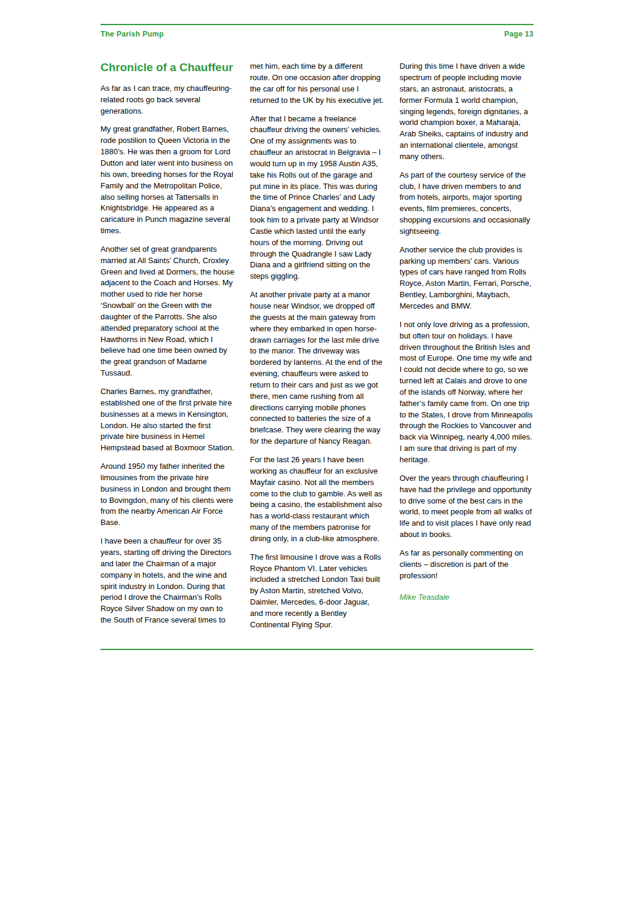The Parish Pump Page 13
Chronicle of a Chauffeur
As far as I can trace, my chauffeuring-related roots go back several generations.
My great grandfather, Robert Barnes, rode postilion to Queen Victoria in the 1880’s. He was then a groom for Lord Dutton and later went into business on his own, breeding horses for the Royal Family and the Metropolitan Police, also selling horses at Tattersalls in Knightsbridge. He appeared as a caricature in Punch magazine several times.
Another set of great grandparents married at All Saints’ Church, Croxley Green and lived at Dormers, the house adjacent to the Coach and Horses. My mother used to ride her horse ‘Snowball’ on the Green with the daughter of the Parrotts. She also attended preparatory school at the Hawthorns in New Road, which I believe had one time been owned by the great grandson of Madame Tussaud.
Charles Barnes, my grandfather, established one of the first private hire businesses at a mews in Kensington, London. He also started the first private hire business in Hemel Hempstead based at Boxmoor Station.
Around 1950 my father inherited the limousines from the private hire business in London and brought them to Bovingdon, many of his clients were from the nearby American Air Force Base.
I have been a chauffeur for over 35 years, starting off driving the Directors and later the Chairman of a major company in hotels, and the wine and spirit industry in London. During that period I drove the Chairman’s Rolls Royce Silver Shadow on my own to the South of France several times to met him, each time by a different route. On one occasion after dropping the car off for his personal use I returned to the UK by his executive jet.
After that I became a freelance chauffeur driving the owners’ vehicles. One of my assignments was to chauffeur an aristocrat in Belgravia – I would turn up in my 1958 Austin A35, take his Rolls out of the garage and put mine in its place. This was during the time of Prince Charles’ and Lady Diana’s engagement and wedding. I took him to a private party at Windsor Castle which lasted until the early hours of the morning. Driving out through the Quadrangle I saw Lady Diana and a girlfriend sitting on the steps giggling.
At another private party at a manor house near Windsor, we dropped off the guests at the main gateway from where they embarked in open horse-drawn carriages for the last mile drive to the manor. The driveway was bordered by lanterns. At the end of the evening, chauffeurs were asked to return to their cars and just as we got there, men came rushing from all directions carrying mobile phones connected to batteries the size of a briefcase. They were clearing the way for the departure of Nancy Reagan.
For the last 26 years I have been working as chauffeur for an exclusive Mayfair casino. Not all the members come to the club to gamble. As well as being a casino, the establishment also has a world-class restaurant which many of the members patronise for dining only, in a club-like atmosphere.
The first limousine I drove was a Rolls Royce Phantom VI. Later vehicles included a stretched London Taxi built by Aston Martin, stretched Volvo, Daimler, Mercedes, 6-door Jaguar, and more recently a Bentley Continental Flying Spur.
During this time I have driven a wide spectrum of people including movie stars, an astronaut, aristocrats, a former Formula 1 world champion, singing legends, foreign dignitaries, a world champion boxer, a Maharaja, Arab Sheiks, captains of industry and an international clientele, amongst many others.
As part of the courtesy service of the club, I have driven members to and from hotels, airports, major sporting events, film premieres, concerts, shopping excursions and occasionally sightseeing.
Another service the club provides is parking up members’ cars. Various types of cars have ranged from Rolls Royce, Aston Martin, Ferrari, Porsche, Bentley, Lamborghini, Maybach, Mercedes and BMW.
I not only love driving as a profession, but often tour on holidays. I have driven throughout the British Isles and most of Europe. One time my wife and I could not decide where to go, so we turned left at Calais and drove to one of the islands off Norway, where her father’s family came from. On one trip to the States, I drove from Minneapolis through the Rockies to Vancouver and back via Winnipeg, nearly 4,000 miles. I am sure that driving is part of my heritage.
Over the years through chauffeuring I have had the privilege and opportunity to drive some of the best cars in the world, to meet people from all walks of life and to visit places I have only read about in books.
As far as personally commenting on clients – discretion is part of the profession!
Mike Teasdale